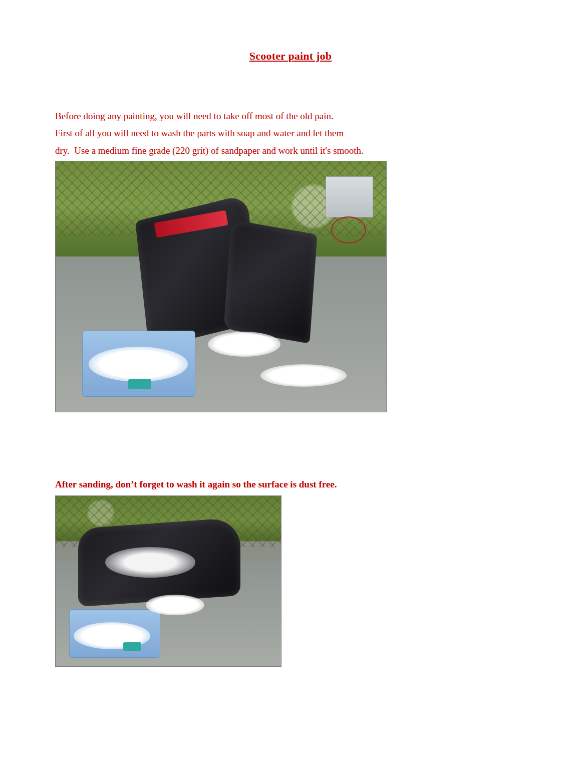Scooter paint job
Before doing any painting, you will need to take off most of the old pain.
First of all you will need to wash the parts with soap and water and let them
dry. Use a medium fine grade (220 grit) of sandpaper and work until it's smooth.
After sanding, don’t forget to wash it again so the surface is dust free.